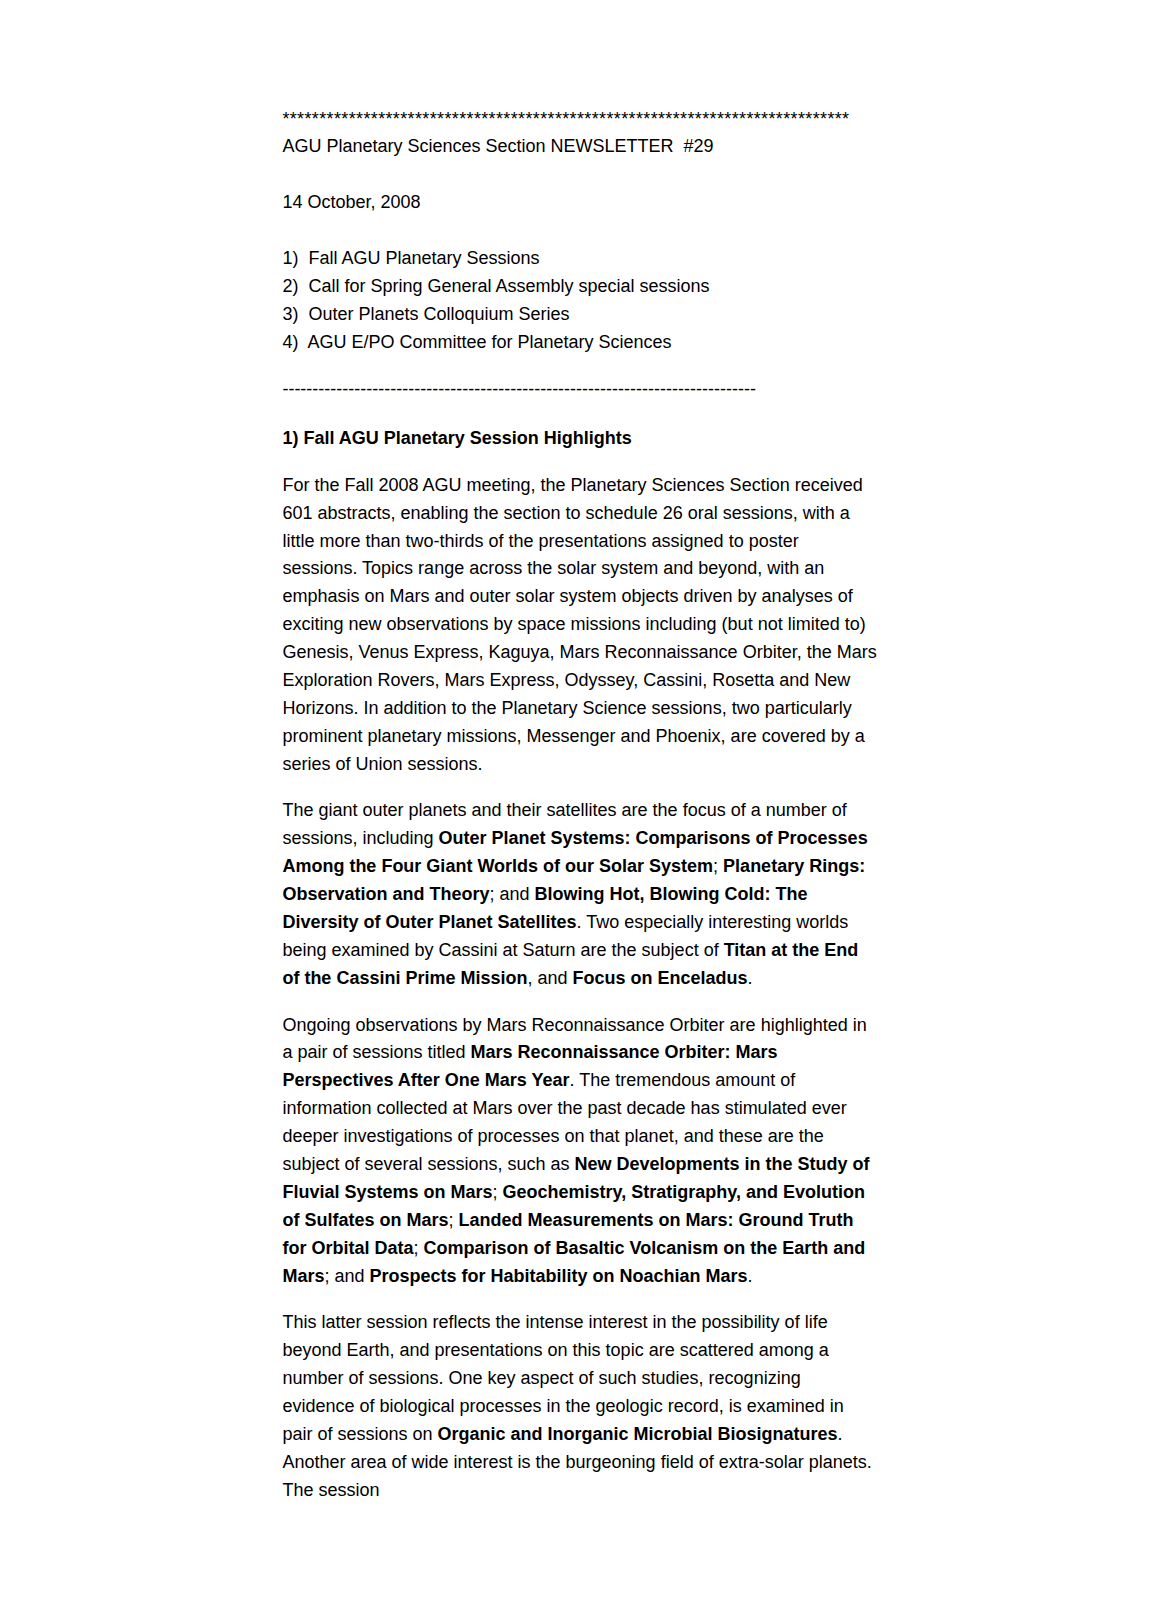*****************************************************************************
AGU Planetary Sciences Section NEWSLETTER #29
14 October, 2008
1) Fall AGU Planetary Sessions
2) Call for Spring General Assembly special sessions
3) Outer Planets Colloquium Series
4) AGU E/PO Committee for Planetary Sciences
-------------------------------------------------------------------------------
1) Fall AGU Planetary Session Highlights
For the Fall 2008 AGU meeting, the Planetary Sciences Section received 601 abstracts, enabling the section to schedule 26 oral sessions, with a little more than two-thirds of the presentations assigned to poster sessions. Topics range across the solar system and beyond, with an emphasis on Mars and outer solar system objects driven by analyses of exciting new observations by space missions including (but not limited to) Genesis, Venus Express, Kaguya, Mars Reconnaissance Orbiter, the Mars Exploration Rovers, Mars Express, Odyssey, Cassini, Rosetta and New Horizons. In addition to the Planetary Science sessions, two particularly prominent planetary missions, Messenger and Phoenix, are covered by a series of Union sessions.
The giant outer planets and their satellites are the focus of a number of sessions, including Outer Planet Systems: Comparisons of Processes Among the Four Giant Worlds of our Solar System; Planetary Rings: Observation and Theory; and Blowing Hot, Blowing Cold: The Diversity of Outer Planet Satellites. Two especially interesting worlds being examined by Cassini at Saturn are the subject of Titan at the End of the Cassini Prime Mission, and Focus on Enceladus.
Ongoing observations by Mars Reconnaissance Orbiter are highlighted in a pair of sessions titled Mars Reconnaissance Orbiter: Mars Perspectives After One Mars Year. The tremendous amount of information collected at Mars over the past decade has stimulated ever deeper investigations of processes on that planet, and these are the subject of several sessions, such as New Developments in the Study of Fluvial Systems on Mars; Geochemistry, Stratigraphy, and Evolution of Sulfates on Mars; Landed Measurements on Mars: Ground Truth for Orbital Data; Comparison of Basaltic Volcanism on the Earth and Mars; and Prospects for Habitability on Noachian Mars.
This latter session reflects the intense interest in the possibility of life beyond Earth, and presentations on this topic are scattered among a number of sessions. One key aspect of such studies, recognizing evidence of biological processes in the geologic record, is examined in pair of sessions on Organic and Inorganic Microbial Biosignatures. Another area of wide interest is the burgeoning field of extra-solar planets. The session